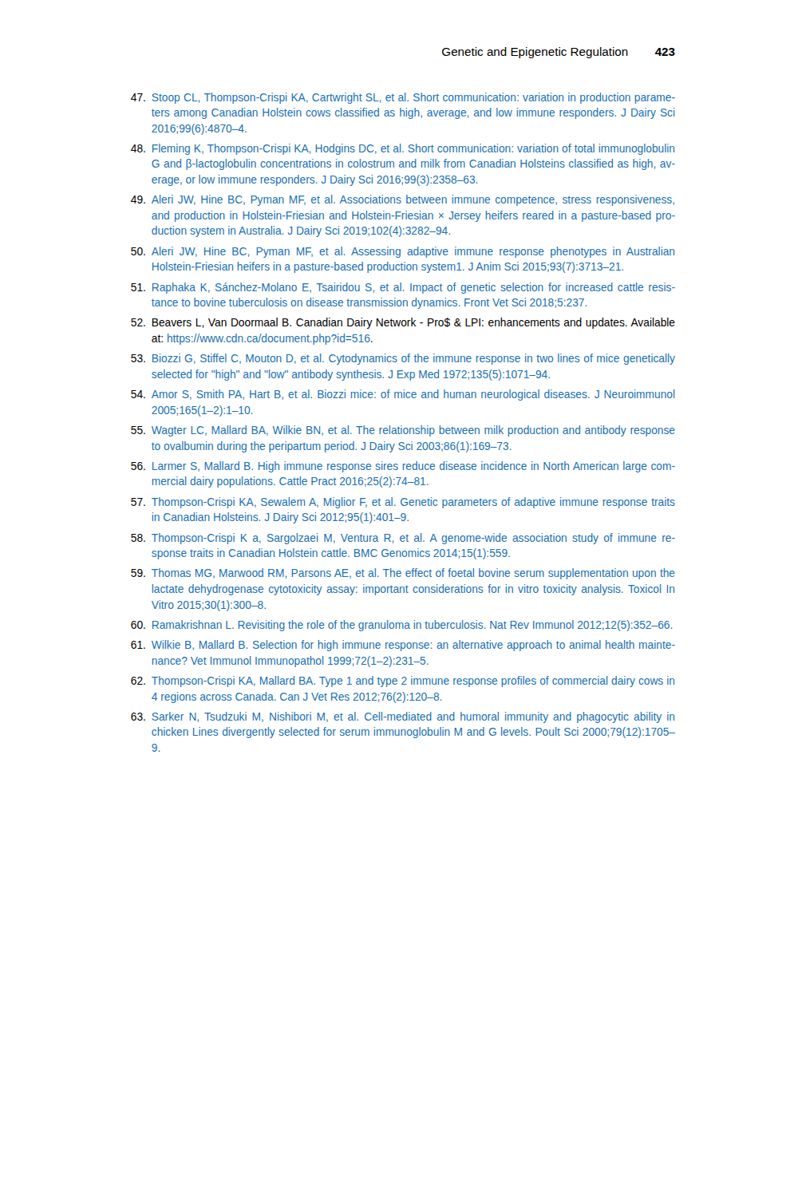Genetic and Epigenetic Regulation 423
Stoop CL, Thompson-Crispi KA, Cartwright SL, et al. Short communication: variation in production parameters among Canadian Holstein cows classified as high, average, and low immune responders. J Dairy Sci 2016;99(6):4870–4.
Fleming K, Thompson-Crispi KA, Hodgins DC, et al. Short communication: variation of total immunoglobulin G and β-lactoglobulin concentrations in colostrum and milk from Canadian Holsteins classified as high, average, or low immune responders. J Dairy Sci 2016;99(3):2358–63.
Aleri JW, Hine BC, Pyman MF, et al. Associations between immune competence, stress responsiveness, and production in Holstein-Friesian and Holstein-Friesian × Jersey heifers reared in a pasture-based production system in Australia. J Dairy Sci 2019;102(4):3282–94.
Aleri JW, Hine BC, Pyman MF, et al. Assessing adaptive immune response phenotypes in Australian Holstein-Friesian heifers in a pasture-based production system1. J Anim Sci 2015;93(7):3713–21.
Raphaka K, Sánchez-Molano E, Tsairidou S, et al. Impact of genetic selection for increased cattle resistance to bovine tuberculosis on disease transmission dynamics. Front Vet Sci 2018;5:237.
Beavers L, Van Doormaal B. Canadian Dairy Network - Pro$ & LPI: enhancements and updates. Available at: https://www.cdn.ca/document.php?id=516.
Biozzi G, Stiffel C, Mouton D, et al. Cytodynamics of the immune response in two lines of mice genetically selected for "high" and "low" antibody synthesis. J Exp Med 1972;135(5):1071–94.
Amor S, Smith PA, Hart B, et al. Biozzi mice: of mice and human neurological diseases. J Neuroimmunol 2005;165(1–2):1–10.
Wagter LC, Mallard BA, Wilkie BN, et al. The relationship between milk production and antibody response to ovalbumin during the peripartum period. J Dairy Sci 2003;86(1):169–73.
Larmer S, Mallard B. High immune response sires reduce disease incidence in North American large commercial dairy populations. Cattle Pract 2016;25(2):74–81.
Thompson-Crispi KA, Sewalem A, Miglior F, et al. Genetic parameters of adaptive immune response traits in Canadian Holsteins. J Dairy Sci 2012;95(1):401–9.
Thompson-Crispi K a, Sargolzaei M, Ventura R, et al. A genome-wide association study of immune response traits in Canadian Holstein cattle. BMC Genomics 2014;15(1):559.
Thomas MG, Marwood RM, Parsons AE, et al. The effect of foetal bovine serum supplementation upon the lactate dehydrogenase cytotoxicity assay: important considerations for in vitro toxicity analysis. Toxicol In Vitro 2015;30(1):300–8.
Ramakrishnan L. Revisiting the role of the granuloma in tuberculosis. Nat Rev Immunol 2012;12(5):352–66.
Wilkie B, Mallard B. Selection for high immune response: an alternative approach to animal health maintenance? Vet Immunol Immunopathol 1999;72(1–2):231–5.
Thompson-Crispi KA, Mallard BA. Type 1 and type 2 immune response profiles of commercial dairy cows in 4 regions across Canada. Can J Vet Res 2012;76(2):120–8.
Sarker N, Tsudzuki M, Nishibori M, et al. Cell-mediated and humoral immunity and phagocytic ability in chicken Lines divergently selected for serum immunoglobulin M and G levels. Poult Sci 2000;79(12):1705–9.